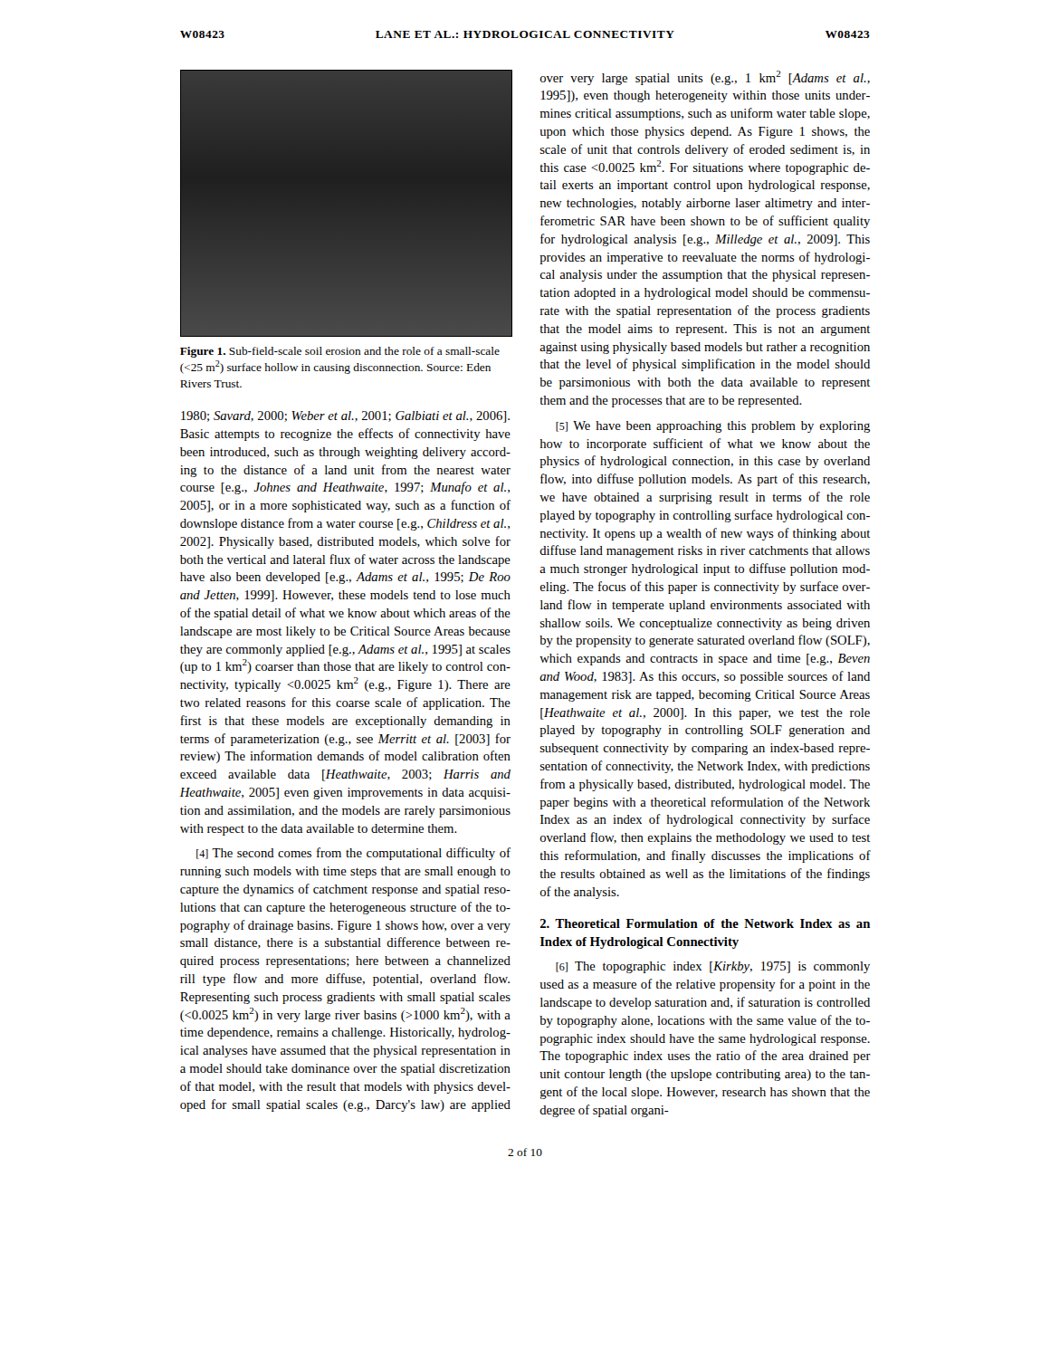W08423 LANE ET AL.: HYDROLOGICAL CONNECTIVITY W08423
Figure 1. Sub-field-scale soil erosion and the role of a small-scale (<25 m2) surface hollow in causing disconnection. Source: Eden Rivers Trust.
1980; Savard, 2000; Weber et al., 2001; Galbiati et al., 2006]. Basic attempts to recognize the effects of connectivity have been introduced, such as through weighting delivery according to the distance of a land unit from the nearest water course [e.g., Johnes and Heathwaite, 1997; Munafo et al., 2005], or in a more sophisticated way, such as a function of downslope distance from a water course [e.g., Childress et al., 2002]. Physically based, distributed models, which solve for both the vertical and lateral flux of water across the landscape have also been developed [e.g., Adams et al., 1995; De Roo and Jetten, 1999]. However, these models tend to lose much of the spatial detail of what we know about which areas of the landscape are most likely to be Critical Source Areas because they are commonly applied [e.g., Adams et al., 1995] at scales (up to 1 km2) coarser than those that are likely to control connectivity, typically <0.0025 km2 (e.g., Figure 1). There are two related reasons for this coarse scale of application. The first is that these models are exceptionally demanding in terms of parameterization (e.g., see Merritt et al. [2003] for review) The information demands of model calibration often exceed available data [Heathwaite, 2003; Harris and Heathwaite, 2005] even given improvements in data acquisition and assimilation, and the models are rarely parsimonious with respect to the data available to determine them.
[4] The second comes from the computational difficulty of running such models with time steps that are small enough to capture the dynamics of catchment response and spatial resolutions that can capture the heterogeneous structure of the topography of drainage basins. Figure 1 shows how, over a very small distance, there is a substantial difference between required process representations; here between a channelized rill type flow and more diffuse, potential, overland flow. Representing such process gradients with small spatial scales (<0.0025 km2) in very large river basins (>1000 km2), with a time dependence, remains a challenge. Historically, hydrological analyses have assumed that the physical representation in a model should take dominance over the spatial discretization of that model, with the result that models with physics developed for small spatial scales (e.g., Darcy's law) are applied over very large spatial units (e.g., 1 km2 [Adams et al., 1995]), even though heterogeneity within those units undermines critical assumptions, such as uniform water table slope, upon which those physics depend. As Figure 1 shows, the scale of unit that controls delivery of eroded sediment is, in this case <0.0025 km2. For situations where topographic detail exerts an important control upon hydrological response, new technologies, notably airborne laser altimetry and interferometric SAR have been shown to be of sufficient quality for hydrological analysis [e.g., Milledge et al., 2009]. This provides an imperative to reevaluate the norms of hydrological analysis under the assumption that the physical representation adopted in a hydrological model should be commensurate with the spatial representation of the process gradients that the model aims to represent. This is not an argument against using physically based models but rather a recognition that the level of physical simplification in the model should be parsimonious with both the data available to represent them and the processes that are to be represented.
[5] We have been approaching this problem by exploring how to incorporate sufficient of what we know about the physics of hydrological connection, in this case by overland flow, into diffuse pollution models. As part of this research, we have obtained a surprising result in terms of the role played by topography in controlling surface hydrological connectivity. It opens up a wealth of new ways of thinking about diffuse land management risks in river catchments that allows a much stronger hydrological input to diffuse pollution modeling. The focus of this paper is connectivity by surface overland flow in temperate upland environments associated with shallow soils. We conceptualize connectivity as being driven by the propensity to generate saturated overland flow (SOLF), which expands and contracts in space and time [e.g., Beven and Wood, 1983]. As this occurs, so possible sources of land management risk are tapped, becoming Critical Source Areas [Heathwaite et al., 2000]. In this paper, we test the role played by topography in controlling SOLF generation and subsequent connectivity by comparing an index-based representation of connectivity, the Network Index, with predictions from a physically based, distributed, hydrological model. The paper begins with a theoretical reformulation of the Network Index as an index of hydrological connectivity by surface overland flow, then explains the methodology we used to test this reformulation, and finally discusses the implications of the results obtained as well as the limitations of the findings of the analysis.
2. Theoretical Formulation of the Network Index as an Index of Hydrological Connectivity
[6] The topographic index [Kirkby, 1975] is commonly used as a measure of the relative propensity for a point in the landscape to develop saturation and, if saturation is controlled by topography alone, locations with the same value of the topographic index should have the same hydrological response. The topographic index uses the ratio of the area drained per unit contour length (the upslope contributing area) to the tangent of the local slope. However, research has shown that the degree of spatial organi-
2 of 10